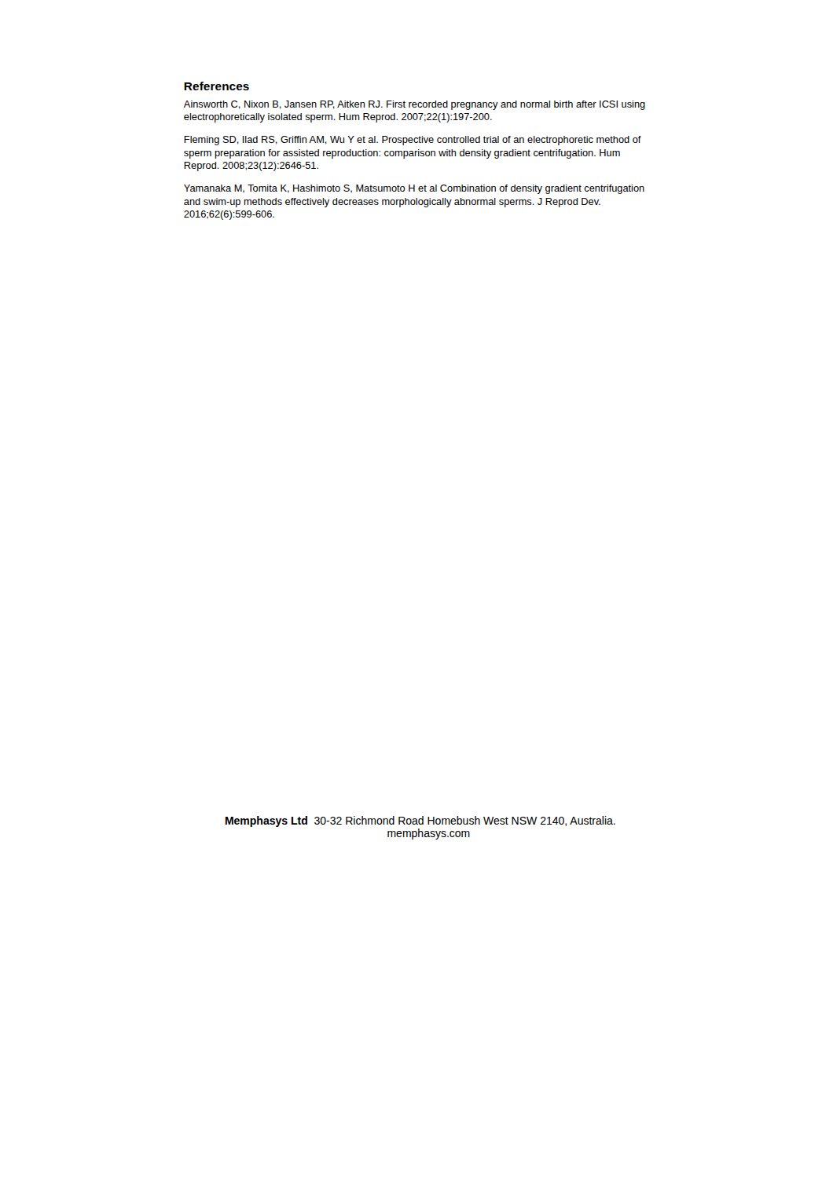References
Ainsworth C, Nixon B, Jansen RP, Aitken RJ. First recorded pregnancy and normal birth after ICSI using electrophoretically isolated sperm. Hum Reprod. 2007;22(1):197-200.
Fleming SD, Ilad RS, Griffin AM, Wu Y et al. Prospective controlled trial of an electrophoretic method of sperm preparation for assisted reproduction: comparison with density gradient centrifugation. Hum Reprod. 2008;23(12):2646-51.
Yamanaka M, Tomita K, Hashimoto S, Matsumoto H et al Combination of density gradient centrifugation and swim-up methods effectively decreases morphologically abnormal sperms. J Reprod Dev. 2016;62(6):599-606.
Memphasys Ltd 30-32 Richmond Road Homebush West NSW 2140, Australia. memphasys.com